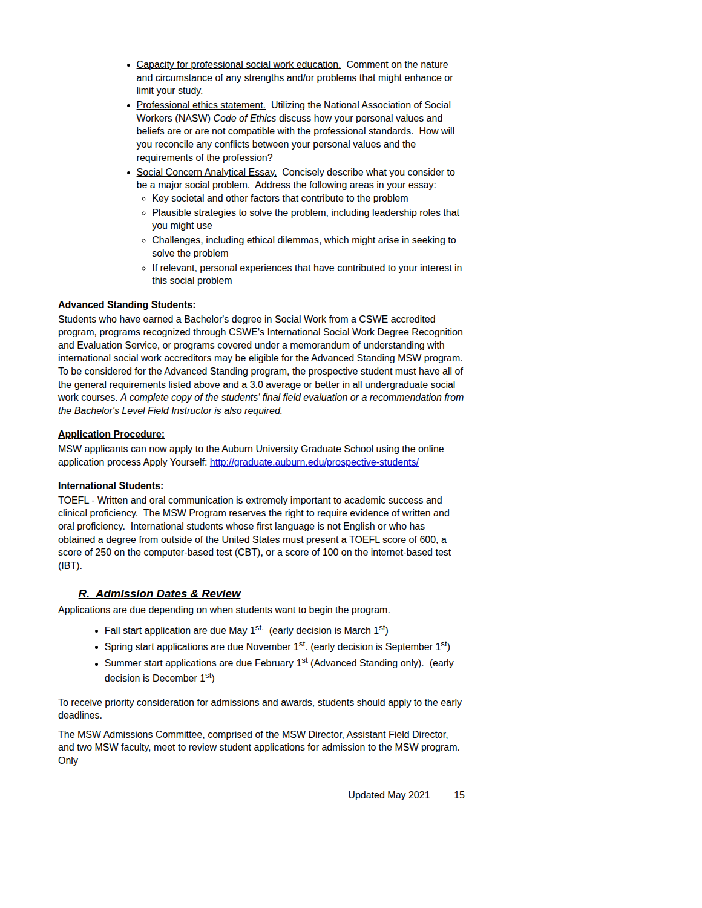Capacity for professional social work education. Comment on the nature and circumstance of any strengths and/or problems that might enhance or limit your study.
Professional ethics statement. Utilizing the National Association of Social Workers (NASW) Code of Ethics discuss how your personal values and beliefs are or are not compatible with the professional standards. How will you reconcile any conflicts between your personal values and the requirements of the profession?
Social Concern Analytical Essay. Concisely describe what you consider to be a major social problem. Address the following areas in your essay:
Key societal and other factors that contribute to the problem
Plausible strategies to solve the problem, including leadership roles that you might use
Challenges, including ethical dilemmas, which might arise in seeking to solve the problem
If relevant, personal experiences that have contributed to your interest in this social problem
Advanced Standing Students:
Students who have earned a Bachelor's degree in Social Work from a CSWE accredited program, programs recognized through CSWE's International Social Work Degree Recognition and Evaluation Service, or programs covered under a memorandum of understanding with international social work accreditors may be eligible for the Advanced Standing MSW program. To be considered for the Advanced Standing program, the prospective student must have all of the general requirements listed above and a 3.0 average or better in all undergraduate social work courses. A complete copy of the students' final field evaluation or a recommendation from the Bachelor's Level Field Instructor is also required.
Application Procedure:
MSW applicants can now apply to the Auburn University Graduate School using the online application process Apply Yourself: http://graduate.auburn.edu/prospective-students/
International Students:
TOEFL - Written and oral communication is extremely important to academic success and clinical proficiency. The MSW Program reserves the right to require evidence of written and oral proficiency. International students whose first language is not English or who has obtained a degree from outside of the United States must present a TOEFL score of 600, a score of 250 on the computer-based test (CBT), or a score of 100 on the internet-based test (IBT).
R. Admission Dates & Review
Applications are due depending on when students want to begin the program.
Fall start application are due May 1st. (early decision is March 1st)
Spring start applications are due November 1st. (early decision is September 1st)
Summer start applications are due February 1st (Advanced Standing only). (early decision is December 1st)
To receive priority consideration for admissions and awards, students should apply to the early deadlines.
The MSW Admissions Committee, comprised of the MSW Director, Assistant Field Director, and two MSW faculty, meet to review student applications for admission to the MSW program. Only
Updated May 2021 15